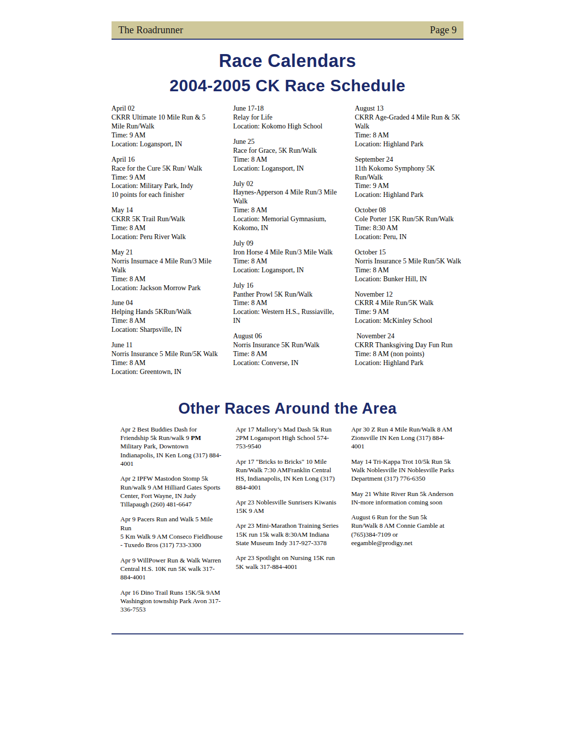The Roadrunner Page 9
Race Calendars
2004-2005 CK Race Schedule
April 02
CKRR Ultimate 10 Mile Run & 5 Mile Run/Walk
Time: 9 AM
Location: Logansport, IN
April 16
Race for the Cure 5K Run/ Walk
Time: 9 AM
Location: Military Park, Indy
10 points for each finisher
May 14
CKRR 5K Trail Run/Walk
Time: 8 AM
Location: Peru River Walk
May 21
Norris Insurnace 4 Mile Run/3 Mile Walk
Time: 8 AM
Location: Jackson Morrow Park
June 04
Helping Hands 5KRun/Walk
Time: 8 AM
Location: Sharpsville, IN
June 11
Norris Insurance 5 Mile Run/5K Walk
Time: 8 AM
Location: Greentown, IN
June 17-18
Relay for Life
Location: Kokomo High School
June 25
Race for Grace, 5K Run/Walk
Time: 8 AM
Location: Logansport, IN
July 02
Haynes-Apperson 4 Mile Run/3 Mile Walk
Time: 8 AM
Location: Memorial Gymnasium, Kokomo, IN
July 09
Iron Horse 4 Mile Run/3 Mile Walk
Time: 8 AM
Location: Logansport, IN
July 16
Panther Prowl 5K Run/Walk
Time: 8 AM
Location: Western H.S., Russiaville, IN
August 06
Norris Insurance 5K Run/Walk
Time: 8 AM
Location: Converse, IN
August 13
CKRR Age-Graded 4 Mile Run & 5K Walk
Time: 8 AM
Location: Highland Park
September 24
11th Kokomo Symphony 5K Run/Walk
Time: 9 AM
Location: Highland Park
October 08
Cole Porter 15K Run/5K Run/Walk
Time: 8:30 AM
Location: Peru, IN
October 15
Norris Insurance 5 Mile Run/5K Walk
Time: 8 AM
Location: Bunker Hill, IN
November 12
CKRR 4 Mile Run/5K Walk
Time: 9 AM
Location: McKinley School
November 24
CKRR Thanksgiving Day Fun Run
Time: 8 AM (non points)
Location: Highland Park
Other Races Around the Area
Apr 2 Best Buddies Dash for Friendship 5k Run/walk 9 PM Military Park, Downtown Indianapolis, IN Ken Long (317) 884-4001
Apr 2 IPFW Mastodon Stomp 5k Run/walk 9 AM Hilliard Gates Sports Center, Fort Wayne, IN Judy Tillapaugh (260) 481-6647
Apr 9 Pacers Run and Walk 5 Mile Run
5 Km Walk 9 AM Conseco Fieldhouse - Tuxedo Bros (317) 733-3300
Apr 9 WillPower Run & Walk Warren Central H.S. 10K run 5K walk 317-884-4001
Apr 16 Dino Trail Runs 15K/5k 9AM Washington township Park Avon 317-336-7553
Apr 17 Mallory’s Mad Dash 5k Run 2PM Logansport High School 574-753-9540
Apr 17 "Bricks to Bricks" 10 Mile Run/Walk 7:30 AMFranklin Central HS, Indianapolis, IN Ken Long (317) 884-4001
Apr 23 Noblesville Sunrisers Kiwanis 15K 9 AM
Apr 23 Mini-Marathon Training Series 15K run 15k walk 8:30AM Indiana State Museum Indy 317-927-3378
Apr 23 Spotlight on Nursing 15K run 5K walk 317-884-4001
Apr 30 Z Run 4 Mile Run/Walk 8 AM Zionsville IN Ken Long (317) 884-4001
May 14 Tri-Kappa Trot 10/5k Run 5k Walk Noblesville IN Noblesville Parks Department (317) 776-6350
May 21 White River Run 5k Anderson IN-more information coming soon
August 6 Run for the Sun 5k Run/Walk 8 AM Connie Gamble at (765)384-7109 or eegamble@prodigy.net